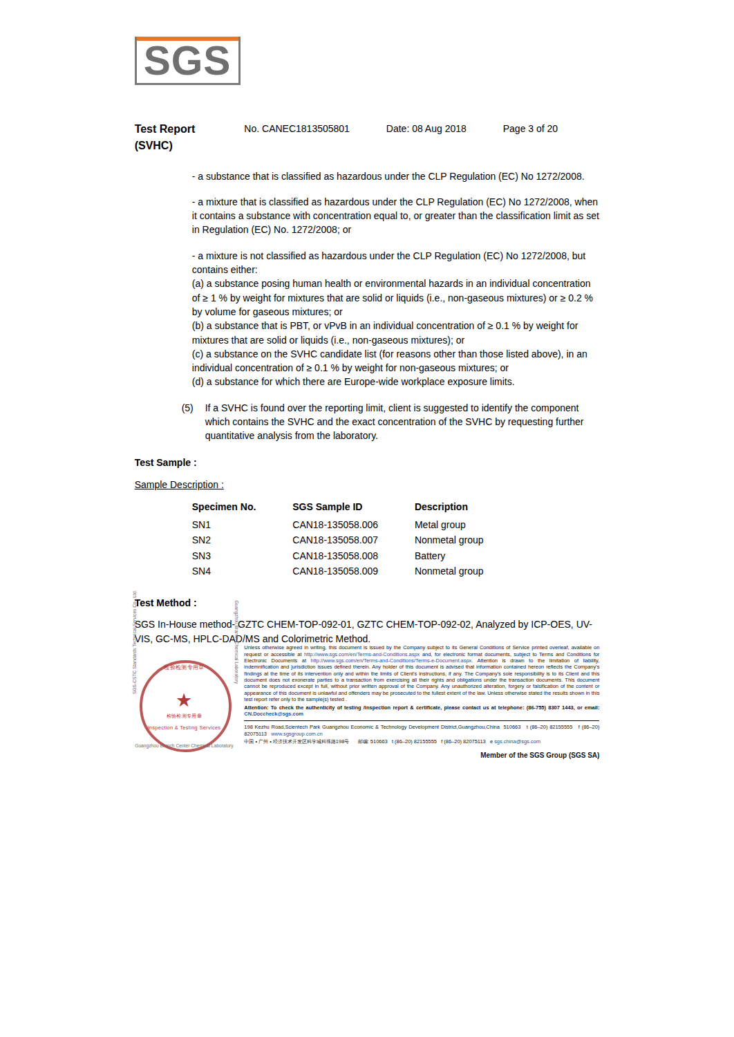SGS
Test Report
(SVHC)
No. CANEC1813505801 Date: 08 Aug 2018 Page 3 of 20
- a substance that is classified as hazardous under the CLP Regulation (EC) No 1272/2008.
- a mixture that is classified as hazardous under the CLP Regulation (EC) No 1272/2008, when it contains a substance with concentration equal to, or greater than the classification limit as set in Regulation (EC) No. 1272/2008; or
- a mixture is not classified as hazardous under the CLP Regulation (EC) No 1272/2008, but contains either:
(a) a substance posing human health or environmental hazards in an individual concentration of ≥ 1 % by weight for mixtures that are solid or liquids (i.e., non-gaseous mixtures) or ≥ 0.2 % by volume for gaseous mixtures; or
(b) a substance that is PBT, or vPvB in an individual concentration of ≥ 0.1 % by weight for mixtures that are solid or liquids (i.e., non-gaseous mixtures); or
(c) a substance on the SVHC candidate list (for reasons other than those listed above), in an individual concentration of ≥ 0.1 % by weight for non-gaseous mixtures; or
(d) a substance for which there are Europe-wide workplace exposure limits.
(5)
If a SVHC is found over the reporting limit, client is suggested to identify the component which contains the SVHC and the exact concentration of the SVHC by requesting further quantitative analysis from the laboratory.
Test Sample :
Sample Description :
| Specimen No. | SGS Sample ID | Description |
| --- | --- | --- |
| SN1 | CAN18-135058.006 | Metal group |
| SN2 | CAN18-135058.007 | Nonmetal group |
| SN3 | CAN18-135058.008 | Battery |
| SN4 | CAN18-135058.009 | Nonmetal group |
Test Method :
SGS In-House method- GZTC CHEM-TOP-092-01, GZTC CHEM-TOP-092-02, Analyzed by ICP-OES, UV-VIS, GC-MS, HPLC-DAD/MS and Colorimetric Method.
检验检测专用章
★
检验检测专用章
Inspection & Testing Services
SGS-CSTC Standards Technical Services Co., Ltd.
Guangzhou Branch Chemical Laboratory
Guangzhou Branch Center Chemical Laboratory
Unless otherwise agreed in writing, this document is issued by the Company subject to its General Conditions of Service printed overleaf, available on request or accessible at http://www.sgs.com/en/Terms-and-Conditions.aspx and, for electronic format documents, subject to Terms and Conditions for Electronic Documents at http://www.sgs.com/en/Terms-and-Conditions/Terms-e-Document.aspx. Attention is drawn to the limitation of liability, indemnification and jurisdiction issues defined therein. Any holder of this document is advised that information contained hereon reflects the Company's findings at the time of its intervention only and within the limits of Client's instructions, if any. The Company's sole responsibility is to its Client and this document does not exonerate parties to a transaction from exercising all their rights and obligations under the transaction documents. This document cannot be reproduced except in full, without prior written approval of the Company. Any unauthorized alteration, forgery or falsification of the content or appearance of this document is unlawful and offenders may be prosecuted to the fullest extent of the law. Unless otherwise stated the results shown in this test report refer only to the sample(s) tested .
Attention: To check the authenticity of testing /inspection report & certificate, please contact us at telephone: (86-755) 8307 1443, or email: CN.Doccheck@sgs.com
198 Kezhu Road,Scientech Park Guangzhou Economic & Technology Development District,Guangzhou,China 510663 t (86–20) 82155555 f (86–20) 82075113 www.sgsgroup.com.cn
中国 • 广州 • 经济技术开发区科学城科珠路198号 邮编: 510663 t (86–20) 82155555 f (86–20) 82075113 e sgs.china@sgs.com
Member of the SGS Group (SGS SA)